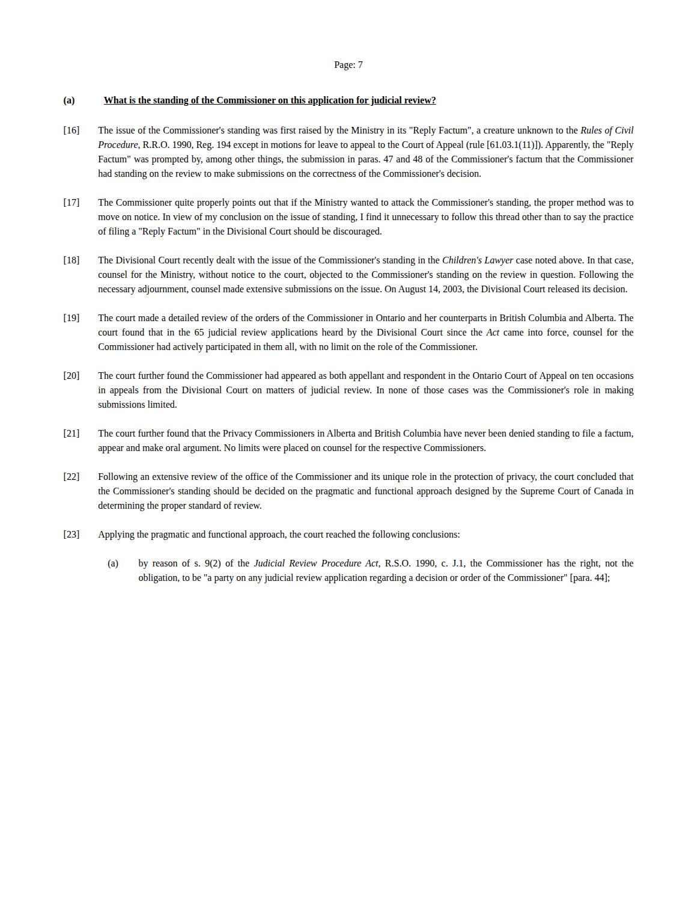Page: 7
(a) What is the standing of the Commissioner on this application for judicial review?
[16] The issue of the Commissioner's standing was first raised by the Ministry in its "Reply Factum", a creature unknown to the Rules of Civil Procedure, R.R.O. 1990, Reg. 194 except in motions for leave to appeal to the Court of Appeal (rule [61.03.1(11)]). Apparently, the "Reply Factum" was prompted by, among other things, the submission in paras. 47 and 48 of the Commissioner's factum that the Commissioner had standing on the review to make submissions on the correctness of the Commissioner's decision.
[17] The Commissioner quite properly points out that if the Ministry wanted to attack the Commissioner's standing, the proper method was to move on notice. In view of my conclusion on the issue of standing, I find it unnecessary to follow this thread other than to say the practice of filing a "Reply Factum" in the Divisional Court should be discouraged.
[18] The Divisional Court recently dealt with the issue of the Commissioner's standing in the Children's Lawyer case noted above. In that case, counsel for the Ministry, without notice to the court, objected to the Commissioner's standing on the review in question. Following the necessary adjournment, counsel made extensive submissions on the issue. On August 14, 2003, the Divisional Court released its decision.
[19] The court made a detailed review of the orders of the Commissioner in Ontario and her counterparts in British Columbia and Alberta. The court found that in the 65 judicial review applications heard by the Divisional Court since the Act came into force, counsel for the Commissioner had actively participated in them all, with no limit on the role of the Commissioner.
[20] The court further found the Commissioner had appeared as both appellant and respondent in the Ontario Court of Appeal on ten occasions in appeals from the Divisional Court on matters of judicial review. In none of those cases was the Commissioner's role in making submissions limited.
[21] The court further found that the Privacy Commissioners in Alberta and British Columbia have never been denied standing to file a factum, appear and make oral argument. No limits were placed on counsel for the respective Commissioners.
[22] Following an extensive review of the office of the Commissioner and its unique role in the protection of privacy, the court concluded that the Commissioner's standing should be decided on the pragmatic and functional approach designed by the Supreme Court of Canada in determining the proper standard of review.
[23] Applying the pragmatic and functional approach, the court reached the following conclusions:
(a) by reason of s. 9(2) of the Judicial Review Procedure Act, R.S.O. 1990, c. J.1, the Commissioner has the right, not the obligation, to be "a party on any judicial review application regarding a decision or order of the Commissioner" [para. 44];